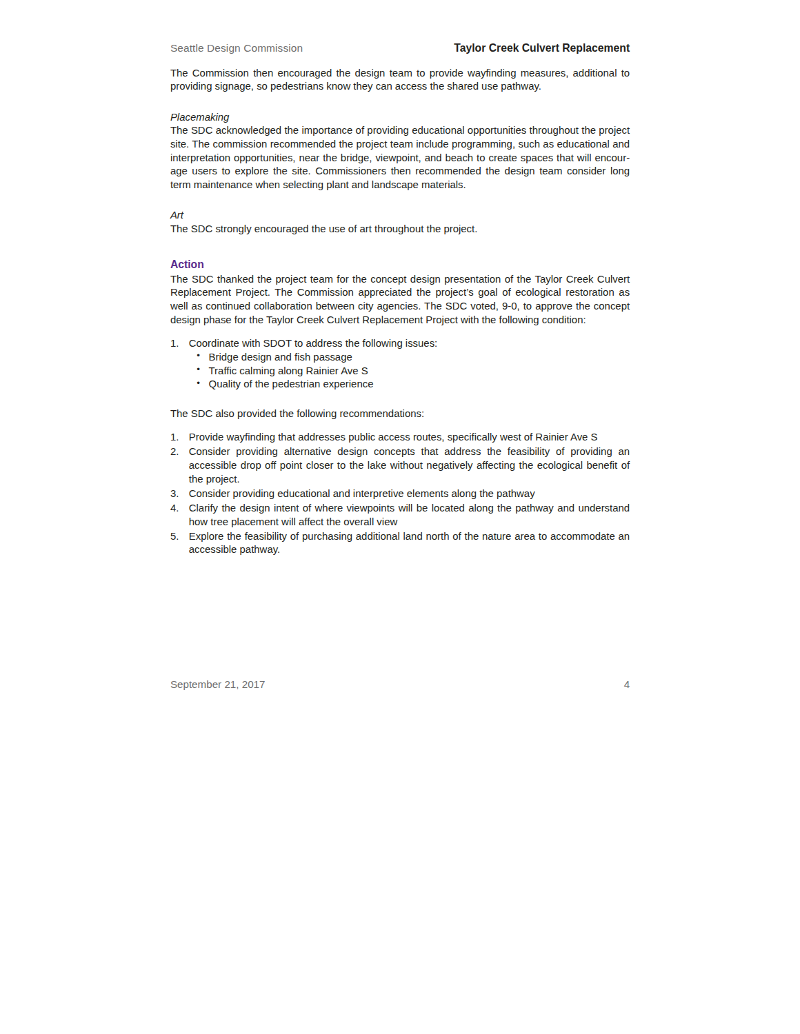Seattle Design Commission
Taylor Creek Culvert Replacement
The Commission then encouraged the design team to provide wayfinding measures, additional to providing signage, so pedestrians know they can access the shared use pathway.
Placemaking
The SDC acknowledged the importance of providing educational opportunities throughout the project site. The commission recommended the project team include programming, such as educational and interpretation opportunities, near the bridge, viewpoint, and beach to create spaces that will encourage users to explore the site. Commissioners then recommended the design team consider long term maintenance when selecting plant and landscape materials.
Art
The SDC strongly encouraged the use of art throughout the project.
Action
The SDC thanked the project team for the concept design presentation of the Taylor Creek Culvert Replacement Project. The Commission appreciated the project’s goal of ecological restoration as well as continued collaboration between city agencies. The SDC voted, 9-0, to approve the concept design phase for the Taylor Creek Culvert Replacement Project with the following condition:
Coordinate with SDOT to address the following issues:
Bridge design and fish passage
Traffic calming along Rainier Ave S
Quality of the pedestrian experience
The SDC also provided the following recommendations:
Provide wayfinding that addresses public access routes, specifically west of Rainier Ave S
Consider providing alternative design concepts that address the feasibility of providing an accessible drop off point closer to the lake without negatively affecting the ecological benefit of the project.
Consider providing educational and interpretive elements along the pathway
Clarify the design intent of where viewpoints will be located along the pathway and understand how tree placement will affect the overall view
Explore the feasibility of purchasing additional land north of the nature area to accommodate an accessible pathway.
September 21, 2017
4